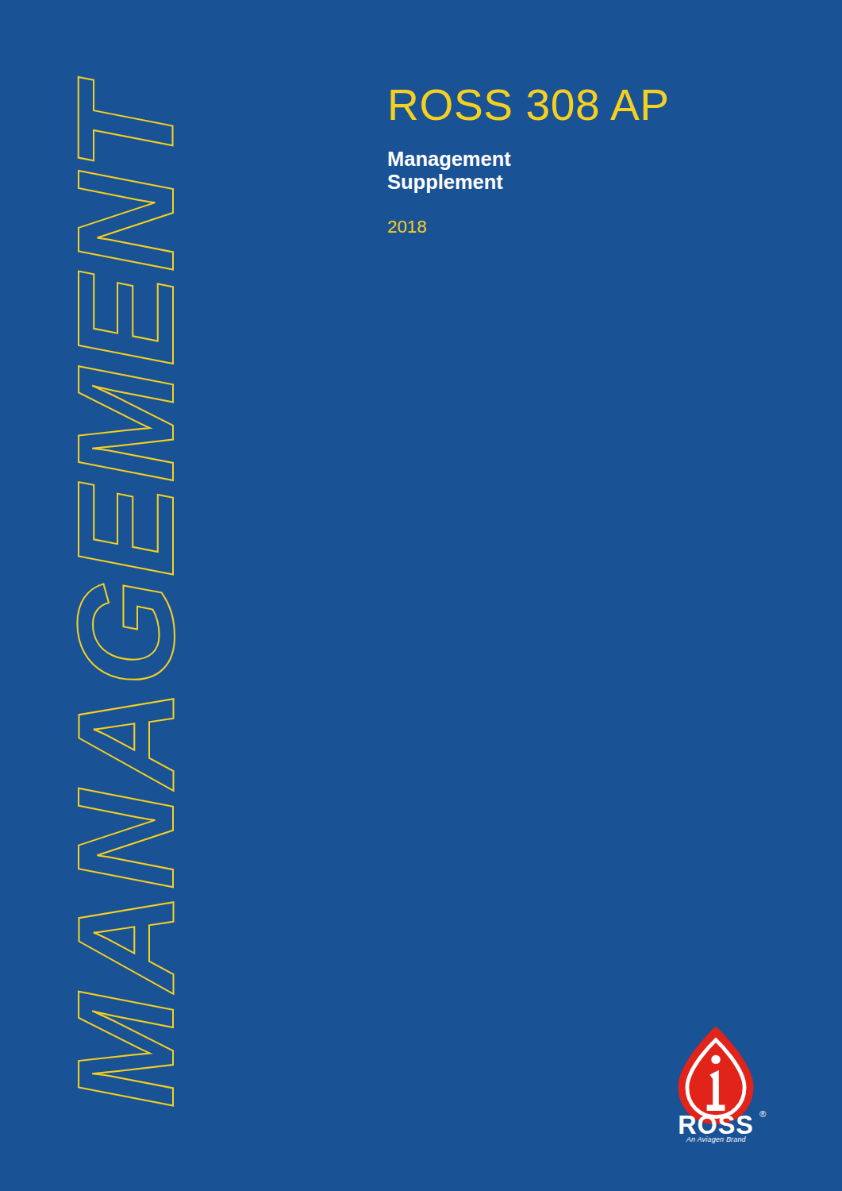MANAGEMENT
ROSS 308 AP
Management
Supplement
2018
® ROSS
An Aviagen Brand